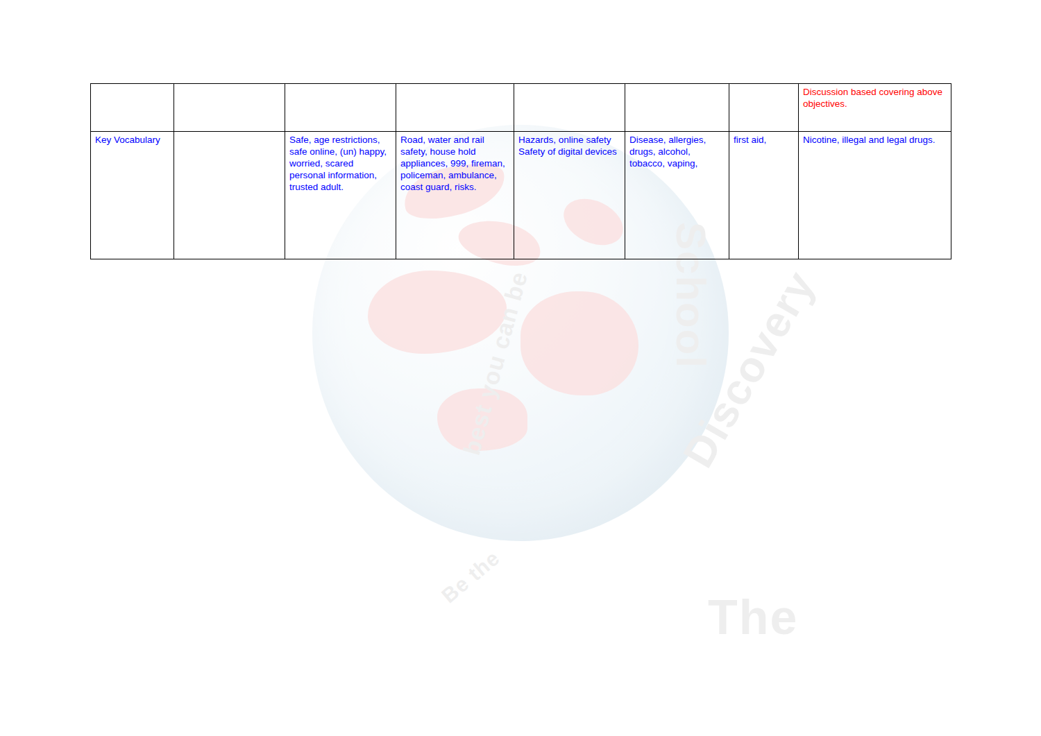School Discovery The best you can be Be the
| | | | | | | | Discussion based covering above objectives. |
| Key Vocabulary | | Safe, age restrictions, safe online, (un) happy, worried, scared personal information, trusted adult. | Road, water and rail safety, house hold appliances, 999, fireman, policeman, ambulance, coast guard, risks. | Hazards, online safety Safety of digital devices | Disease, allergies, drugs, alcohol, tobacco, vaping, | first aid, | Nicotine, illegal and legal drugs. |